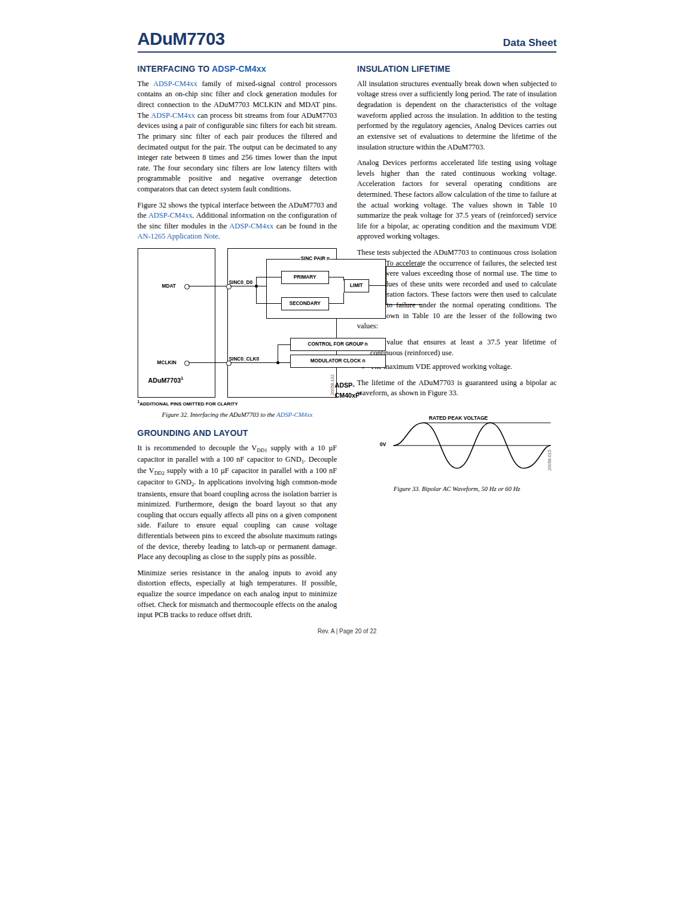ADuM7703
Data Sheet
INTERFACING TO ADSP-CM4xx
The ADSP-CM4xx family of mixed-signal control processors contains an on-chip sinc filter and clock generation modules for direct connection to the ADuM7703 MCLKIN and MDAT pins. The ADSP-CM4xx can process bit streams from four ADuM7703 devices using a pair of configurable sinc filters for each bit stream. The primary sinc filter of each pair produces the filtered and decimated output for the pair. The output can be decimated to any integer rate between 8 times and 256 times lower than the input rate. The four secondary sinc filters are low latency filters with programmable positive and negative overrange detection comparators that can detect system fault conditions.
Figure 32 shows the typical interface between the ADuM7703 and the ADSP-CM4xx. Additional information on the configuration of the sinc filter modules in the ADSP-CM4xx can be found in the AN-1265 Application Note.
SINC PAIR n
PRIMARY
SECONDARY
LIMIT
MDAT
SINC0_D0
CONTROL FOR GROUP n
MODULATOR CLOCK n
MCLKIN
SINC0_CLK0
ADuM77031
ADSP-CM40xF1
20058-132
1ADDITIONAL PINS OMITTED FOR CLARITY
Figure 32. Interfacing the ADuM7703 to the ADSP-CM4xx
GROUNDING AND LAYOUT
It is recommended to decouple the VDD1 supply with a 10 µF capacitor in parallel with a 100 nF capacitor to GND1. Decouple the VDD2 supply with a 10 µF capacitor in parallel with a 100 nF capacitor to GND2. In applications involving high common-mode transients, ensure that board coupling across the isolation barrier is minimized. Furthermore, design the board layout so that any coupling that occurs equally affects all pins on a given component side. Failure to ensure equal coupling can cause voltage differentials between pins to exceed the absolute maximum ratings of the device, thereby leading to latch-up or permanent damage. Place any decoupling as close to the supply pins as possible.
Minimize series resistance in the analog inputs to avoid any distortion effects, especially at high temperatures. If possible, equalize the source impedance on each analog input to minimize offset. Check for mismatch and thermocouple effects on the analog input PCB tracks to reduce offset drift.
INSULATION LIFETIME
All insulation structures eventually break down when subjected to voltage stress over a sufficiently long period. The rate of insulation degradation is dependent on the characteristics of the voltage waveform applied across the insulation. In addition to the testing performed by the regulatory agencies, Analog Devices carries out an extensive set of evaluations to determine the lifetime of the insulation structure within the ADuM7703.
Analog Devices performs accelerated life testing using voltage levels higher than the rated continuous working voltage. Acceleration factors for several operating conditions are determined. These factors allow calculation of the time to failure at the actual working voltage. The values shown in Table 10 summarize the peak voltage for 37.5 years of (reinforced) service life for a bipolar, ac operating condition and the maximum VDE approved working voltages.
These tests subjected the ADuM7703 to continuous cross isolation voltages. To accelerate the occurrence of failures, the selected test voltages were values exceeding those of normal use. The time to failure values of these units were recorded and used to calculate the acceleration factors. These factors were then used to calculate the time to failure under the normal operating conditions. The values shown in Table 10 are the lesser of the following two values:
The value that ensures at least a 37.5 year lifetime of continuous (reinforced) use.
The maximum VDE approved working voltage.
The lifetime of the ADuM7703 is guaranteed using a bipolar ac waveform, as shown in Figure 33.
RATED PEAK VOLTAGE
0V
20058-015
Figure 33. Bipolar AC Waveform, 50 Hz or 60 Hz
Rev. A | Page 20 of 22